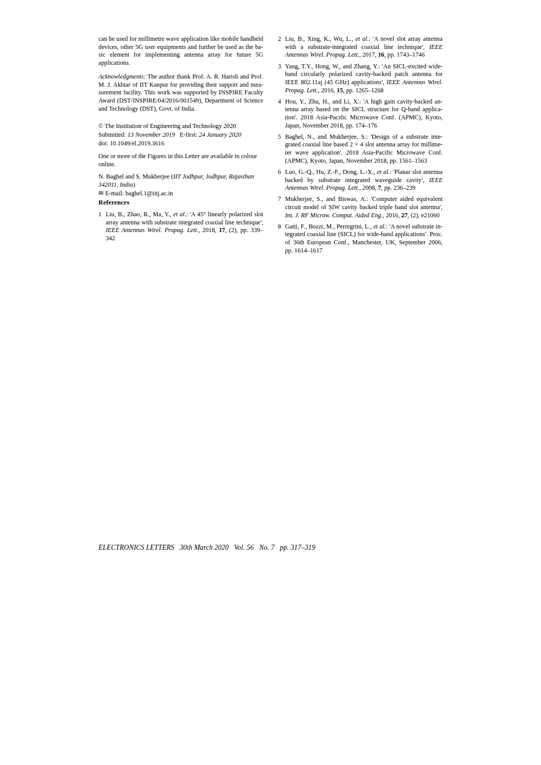can be used for millimetre wave application like mobile handheld devices, other 5G user equipments and further be used as the basic element for implementing antenna array for future 5G applications.
Acknowledgments: The author thank Prof. A. R. Harish and Prof. M. J. Akhtar of IIT Kanpur for providing their support and measurement facility. This work was supported by INSPIRE Faculty Award (DST/INSPIRE/04/2016/001549), Department of Science and Technology (DST), Govt. of India.
© The Institution of Engineering and Technology 2020
Submitted: 13 November 2019 E-first: 24 January 2020
doi: 10.1049/el.2019.3616
One or more of the Figures in this Letter are available in colour online.
N. Baghel and S. Mukherjee (IIT Jodhpur, Jodhpur, Rajasthan 342011, India)
✉ E-mail: baghel.1@iitj.ac.in
References
Liu, B., Zhao, R., Ma, Y., et al.: 'A 45° linearly polarized slot array antenna with substrate integrated coaxial line technique', IEEE Antennas Wirel. Propag. Lett., 2018, 17, (2), pp. 339–342
Liu, B., Xing, K., Wu, L., et al.: 'A novel slot array antenna with a substrate-integrated coaxial line technique', IEEE Antennas Wirel. Propag. Lett., 2017, 16, pp. 1743–1746
Yang, T.Y., Hong, W., and Zhang, Y.: 'An SICL-excited wideband circularly polarized cavity-backed patch antenna for IEEE 802.11aj (45 GHz) applications', IEEE Antennas Wirel. Propag. Lett., 2016, 15, pp. 1265–1268
Hou, Y., Zhu, H., and Li, X.: 'A high gain cavity-backed antenna array based on the SICL structure for Q-band application'. 2018 Asia-Pacific Microwave Conf. (APMC), Kyoto, Japan, November 2018, pp. 174–176
Baghel, N., and Mukherjee, S.: 'Design of a substrate integrated coaxial line based 2 × 4 slot antenna array for millimeter wave application'. 2018 Asia-Pacific Microwave Conf. (APMC), Kyoto, Japan, November 2018, pp. 1561–1563
Luo, G.-Q., Hu, Z.-F., Dong, L.-X., et al.: 'Planar slot antenna backed by substrate integrated waveguide cavity', IEEE Antennas Wirel. Propag. Lett., 2008, 7, pp. 236–239
Mukherjee, S., and Biswas, A.: 'Computer aided equivalent circuit model of SIW cavity backed triple band slot antenna', Int. J. RF Microw. Comput. Aided Eng., 2016, 27, (2), e21060
Gatti, F., Bozzi, M., Perregrini, L., et al.: 'A novel substrate integrated coaxial line (SICL) for wide-band applications'. Proc. of 36th European Conf., Manchester, UK, September 2006, pp. 1614–1617
ELECTRONICS LETTERS 30th March 2020 Vol. 56 No. 7 pp. 317–319